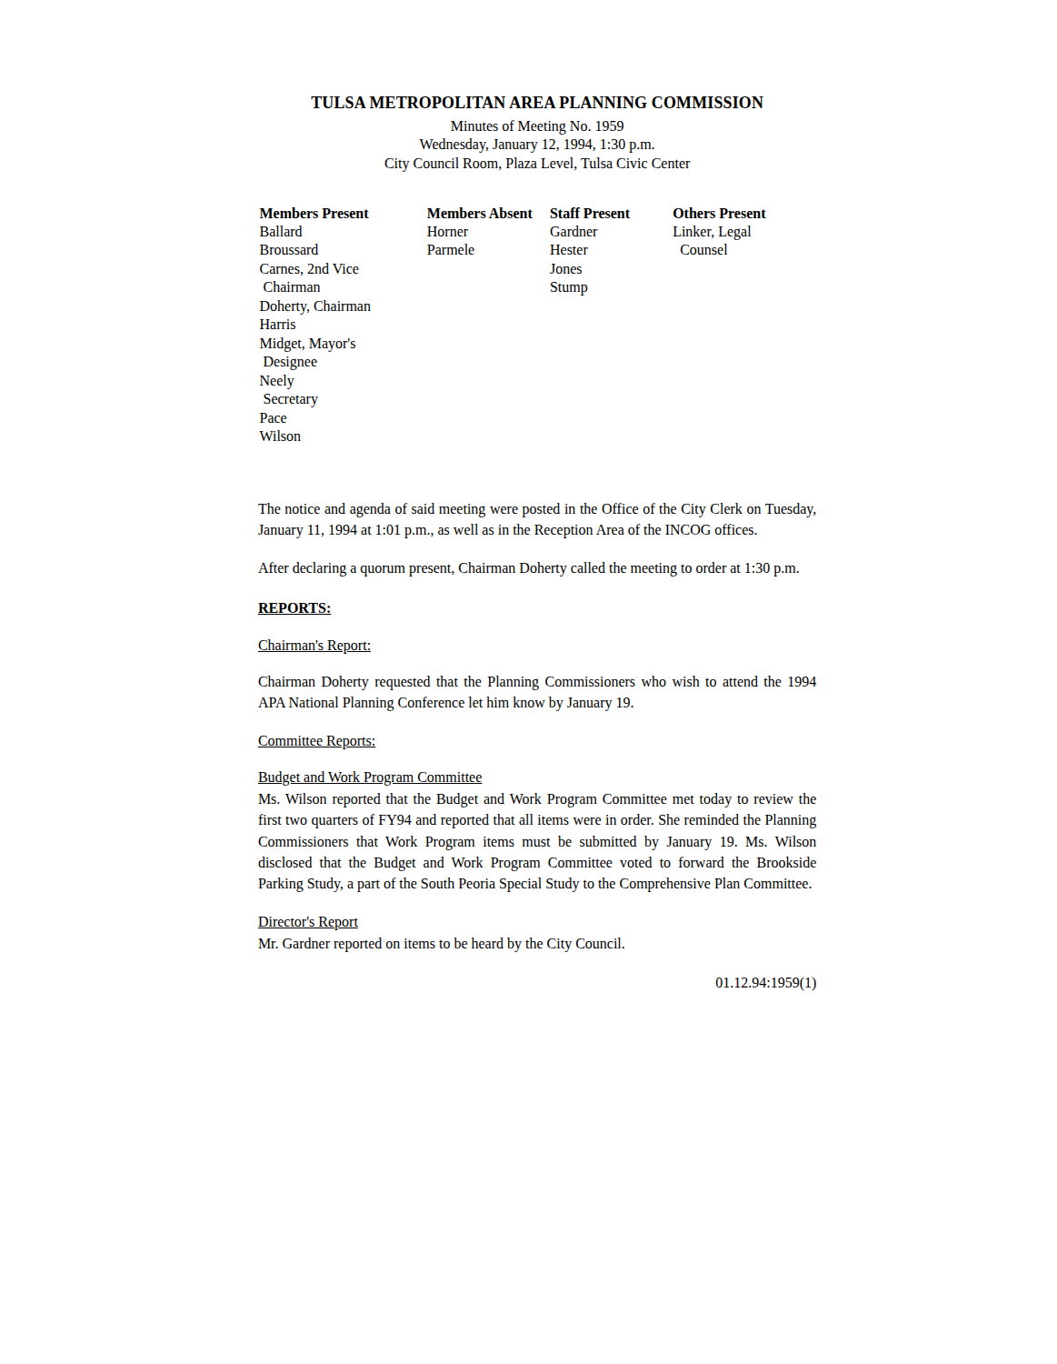TULSA METROPOLITAN AREA PLANNING COMMISSION
Minutes of Meeting No. 1959
Wednesday, January 12, 1994, 1:30 p.m.
City Council Room, Plaza Level, Tulsa Civic Center
| Members Present | Members Absent | Staff Present | Others Present |
| Ballard | Horner | Gardner | Linker, Legal |
| Broussard | Parmele | Hester | Counsel |
| Carnes, 2nd Vice | | Jones | |
| Chairman | | Stump | |
| Doherty, Chairman | | | |
| Harris | | | |
| Midget, Mayor's | | | |
| Designee | | | |
| Neely | | | |
| Secretary | | | |
| Pace | | | |
| Wilson | | | |
The notice and agenda of said meeting were posted in the Office of the City Clerk on Tuesday, January 11, 1994 at 1:01 p.m., as well as in the Reception Area of the INCOG offices.
After declaring a quorum present, Chairman Doherty called the meeting to order at 1:30 p.m.
REPORTS:
Chairman's Report:
Chairman Doherty requested that the Planning Commissioners who wish to attend the 1994 APA National Planning Conference let him know by January 19.
Committee Reports:
Budget and Work Program Committee
Ms. Wilson reported that the Budget and Work Program Committee met today to review the first two quarters of FY94 and reported that all items were in order. She reminded the Planning Commissioners that Work Program items must be submitted by January 19. Ms. Wilson disclosed that the Budget and Work Program Committee voted to forward the Brookside Parking Study, a part of the South Peoria Special Study to the Comprehensive Plan Committee.
Director's Report
Mr. Gardner reported on items to be heard by the City Council.
01.12.94:1959(1)